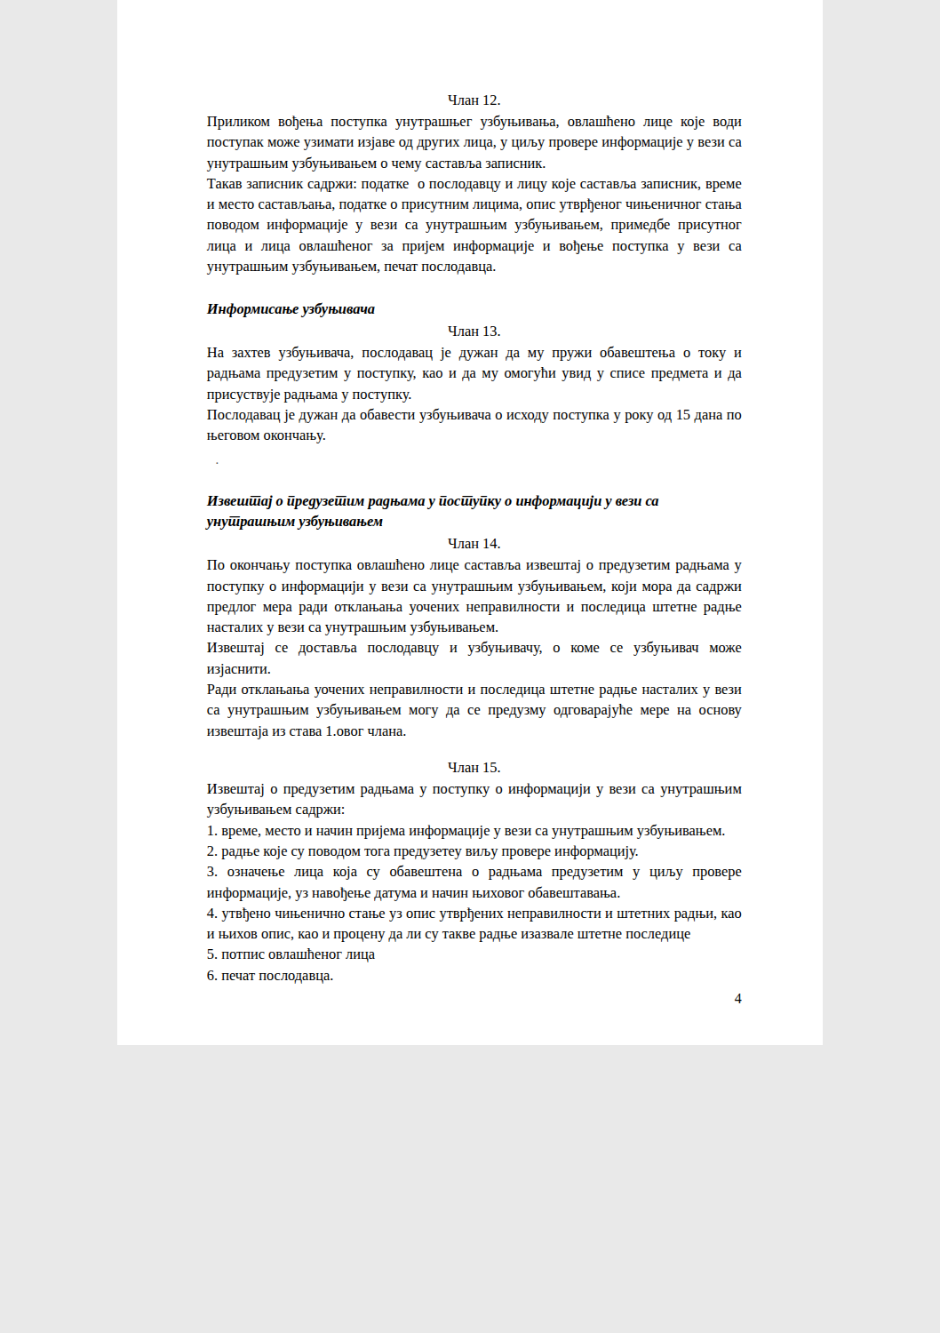Члан 12.
Приликом вођења поступка унутрашњег узбуњивања, овлашћено лице које води поступак може узимати изјаве од других лица, у циљу провере информације у вези са унутрашњим узбуњивањем о чему саставља записник.
Такав записник садржи: податке о послодавцу и лицу које саставља записник, време и место састављања, податке о присутним лицима, опис утврђеног чињеничног стања поводом информације у вези са унутрашњим узбуњивањем, примедбе присутног лица и лица овлашћеног за пријем информације и вођење поступка у вези са унутрашњим узбуњивањем, печат послодавца.
Информисање узбуњивача
Члан 13.
На захтев узбуњивача, послодавац је дужан да му пружи обавештења о току и радњама предузетим у поступку, као и да му омогући увид у списе предмета и да присуствује радњама у поступку.
Послодавац је дужан да обавести узбуњивача о исходу поступка у року од 15 дана по његовом окончању.
.
Извештај о предузетим радњама у поступку о информацији у вези са унутрашњим узбуњивањем
Члан 14.
По окончању поступка овлашћено лице саставља извештај о предузетим радњама у поступку о информацији у вези са унутрашњим узбуњивањем, који мора да садржи предлог мера ради отклањања уочених неправилности и последица штетне радње насталих у вези са унутрашњим узбуњивањем.
Извештај се доставља послодавцу и узбуњивачу, о коме се узбуњивач може изјаснити.
Ради отклањања уочених неправилности и последица штетне радње насталих у вези са унутрашњим узбуњивањем могу да се предузму одговарајуће мере на основу извештаја из става 1.овог члана.
Члан 15.
Извештај о предузетим радњама у поступку о информацији у вези са унутрашњим узбуњивањем садржи:
1. време, место и начин пријема информације у вези са унутрашњим узбуњивањем.
2. радње које су поводом тога предузетеу виљу проверe информацију.
3. означење лица која су обавештена о радњама предузетим у циљу провере информације, уз навођење датума и начин њиховог обавештавања.
4. утвђено чињенично стање уз опис утврђених неправилности и штетних радњи, као и њихов опис, као и процену да ли су такве радње изазвале штетне последице
5. потпис овлашћеног лица
6. печат послодавца.
4